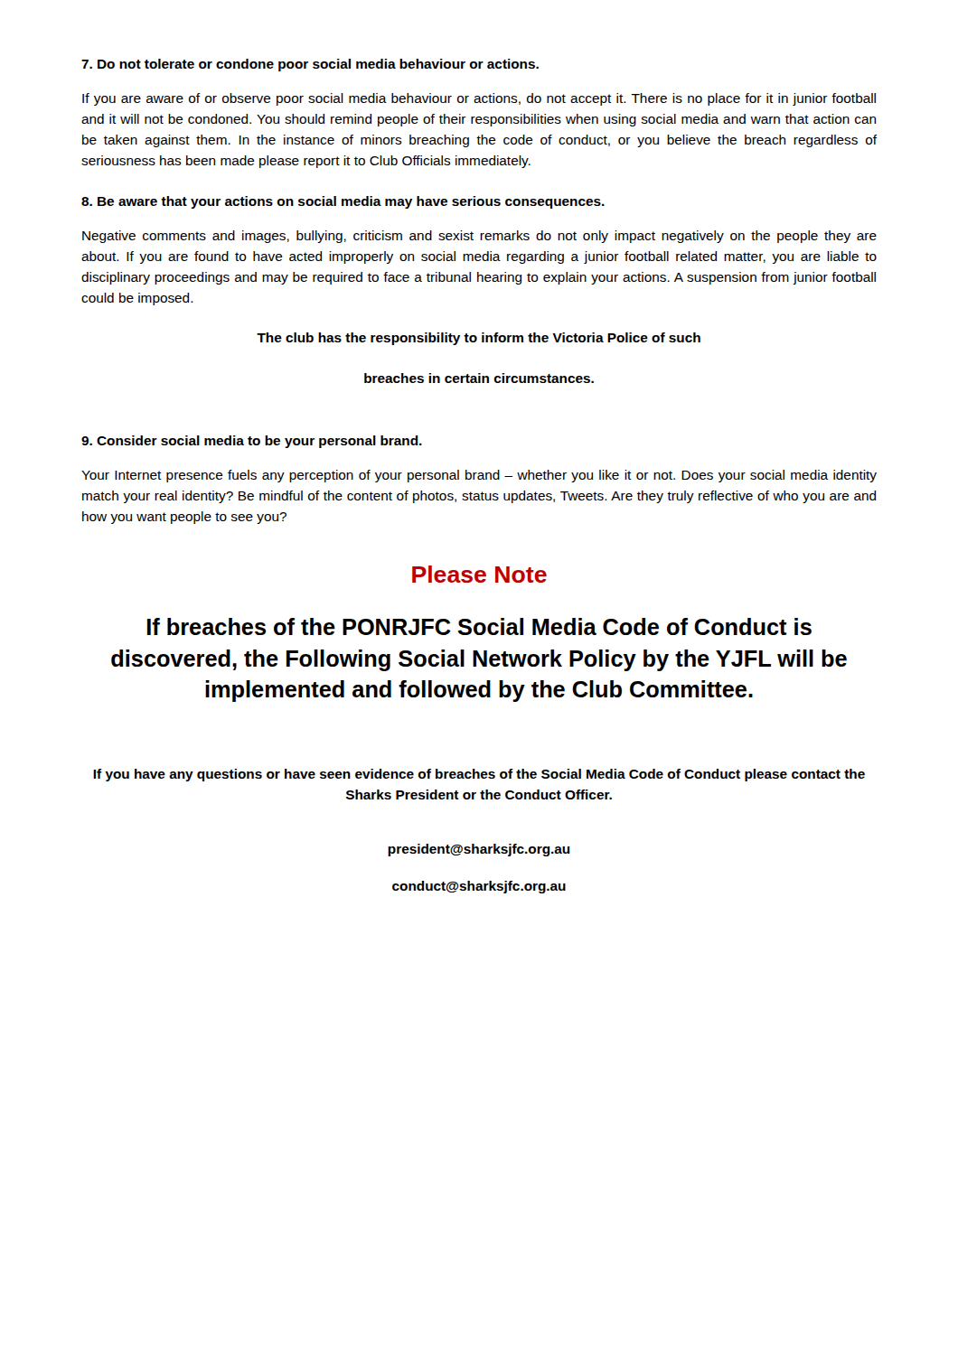7. Do not tolerate or condone poor social media behaviour or actions.
If you are aware of or observe poor social media behaviour or actions, do not accept it. There is no place for it in junior football and it will not be condoned. You should remind people of their responsibilities when using social media and warn that action can be taken against them. In the instance of minors breaching the code of conduct, or you believe the breach regardless of seriousness has been made please report it to Club Officials immediately.
8. Be aware that your actions on social media may have serious consequences.
Negative comments and images, bullying, criticism and sexist remarks do not only impact negatively on the people they are about. If you are found to have acted improperly on social media regarding a junior football related matter, you are liable to disciplinary proceedings and may be required to face a tribunal hearing to explain your actions. A suspension from junior football could be imposed.
The club has the responsibility to inform the Victoria Police of such
breaches in certain circumstances.
9. Consider social media to be your personal brand.
Your Internet presence fuels any perception of your personal brand – whether you like it or not. Does your social media identity match your real identity? Be mindful of the content of photos, status updates, Tweets. Are they truly reflective of who you are and how you want people to see you?
Please Note
If breaches of the PONRJFC Social Media Code of Conduct is discovered, the Following Social Network Policy by the YJFL will be implemented and followed by the Club Committee.
If you have any questions or have seen evidence of breaches of the Social Media Code of Conduct please contact the Sharks President or the Conduct Officer.
president@sharksjfc.org.au
conduct@sharksjfc.org.au